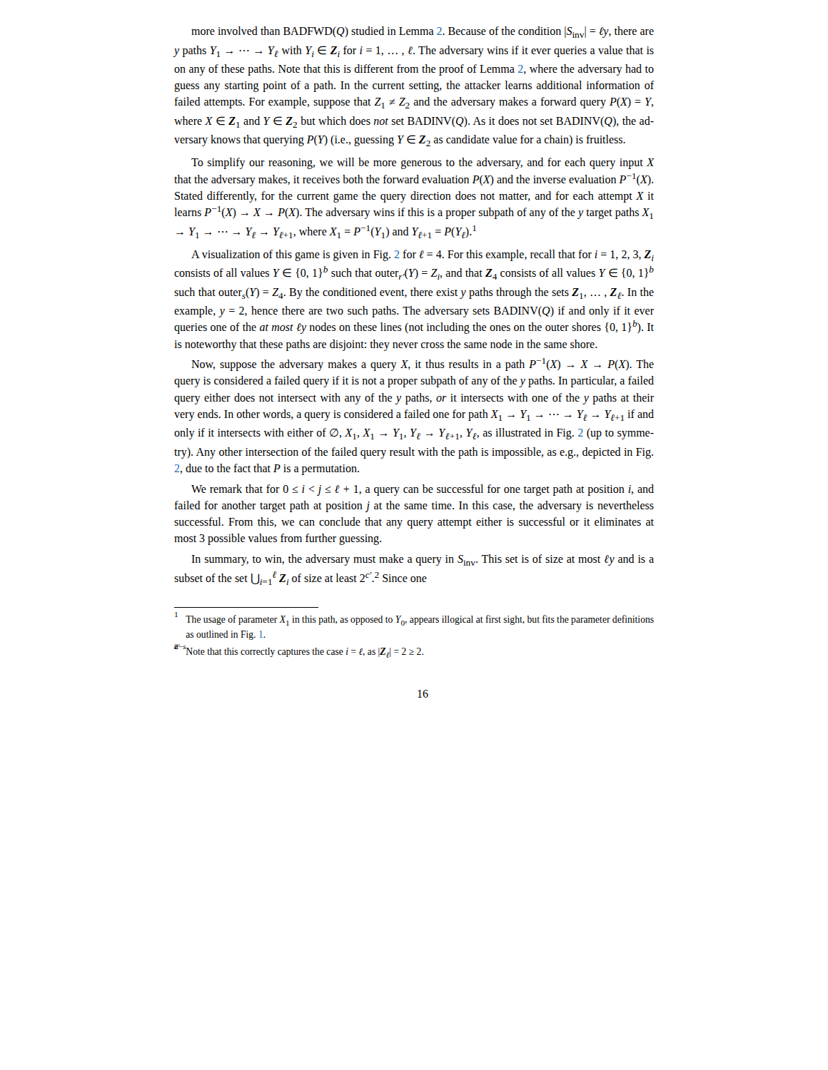more involved than BADFWD(Q) studied in Lemma 2. Because of the condition |Sinv| = ℓy, there are y paths Y1 → ⋯ → Yℓ with Yi ∈ Zi for i = 1, … , ℓ. The adversary wins if it ever queries a value that is on any of these paths. Note that this is different from the proof of Lemma 2, where the adversary had to guess any starting point of a path. In the current setting, the attacker learns additional information of failed attempts. For example, suppose that Z1 ≠ Z2 and the adversary makes a forward query P(X) = Y, where X ∈ Z1 and Y ∈ Z2 but which does not set BADINV(Q). As it does not set BADINV(Q), the adversary knows that querying P(Y) (i.e., guessing Y ∈ Z2 as candidate value for a chain) is fruitless.
To simplify our reasoning, we will be more generous to the adversary, and for each query input X that the adversary makes, it receives both the forward evaluation P(X) and the inverse evaluation P−1(X). Stated differently, for the current game the query direction does not matter, and for each attempt X it learns P−1(X) → X → P(X). The adversary wins if this is a proper subpath of any of the y target paths X1 → Y1 → ⋯ → Yℓ → Yℓ+1, where X1 = P−1(Y1) and Yℓ+1 = P(Yℓ).1
A visualization of this game is given in Fig. 2 for ℓ = 4. For this example, recall that for i = 1, 2, 3, Zi consists of all values Y ∈ {0, 1}b such that outerr′(Y) = Zi, and that Z4 consists of all values Y ∈ {0, 1}b such that outers(Y) = Z4. By the conditioned event, there exist y paths through the sets Z1, … , Zℓ. In the example, y = 2, hence there are two such paths. The adversary sets BADINV(Q) if and only if it ever queries one of the at most ℓy nodes on these lines (not including the ones on the outer shores {0, 1}b). It is noteworthy that these paths are disjoint: they never cross the same node in the same shore.
Now, suppose the adversary makes a query X, it thus results in a path P−1(X) → X → P(X). The query is considered a failed query if it is not a proper subpath of any of the y paths. In particular, a failed query either does not intersect with any of the y paths, or it intersects with one of the y paths at their very ends. In other words, a query is considered a failed one for path X1 → Y1 → ⋯ → Yℓ → Yℓ+1 if and only if it intersects with either of ∅, X1, X1 → Y1, Yℓ → Yℓ+1, Yℓ, as illustrated in Fig. 2 (up to symmetry). Any other intersection of the failed query result with the path is impossible, as e.g., depicted in Fig. 2, due to the fact that P is a permutation.
We remark that for 0 ≤ i < j ≤ ℓ + 1, a query can be successful for one target path at position i, and failed for another target path at position j at the same time. In this case, the adversary is nevertheless successful. From this, we can conclude that any query attempt either is successful or it eliminates at most 3 possible values from further guessing.
In summary, to win, the adversary must make a query in Sinv. This set is of size at most ℓy and is a subset of the set ⋃i=1ℓ Zi of size at least 2c′.2 Since one
1 The usage of parameter X1 in this path, as opposed to Y0, appears illogical at first sight, but fits the parameter definitions as outlined in Fig. 1.
2 Note that this correctly captures the case i = ℓ, as |Zℓ| = 2n−s ≥ 2c′.
16